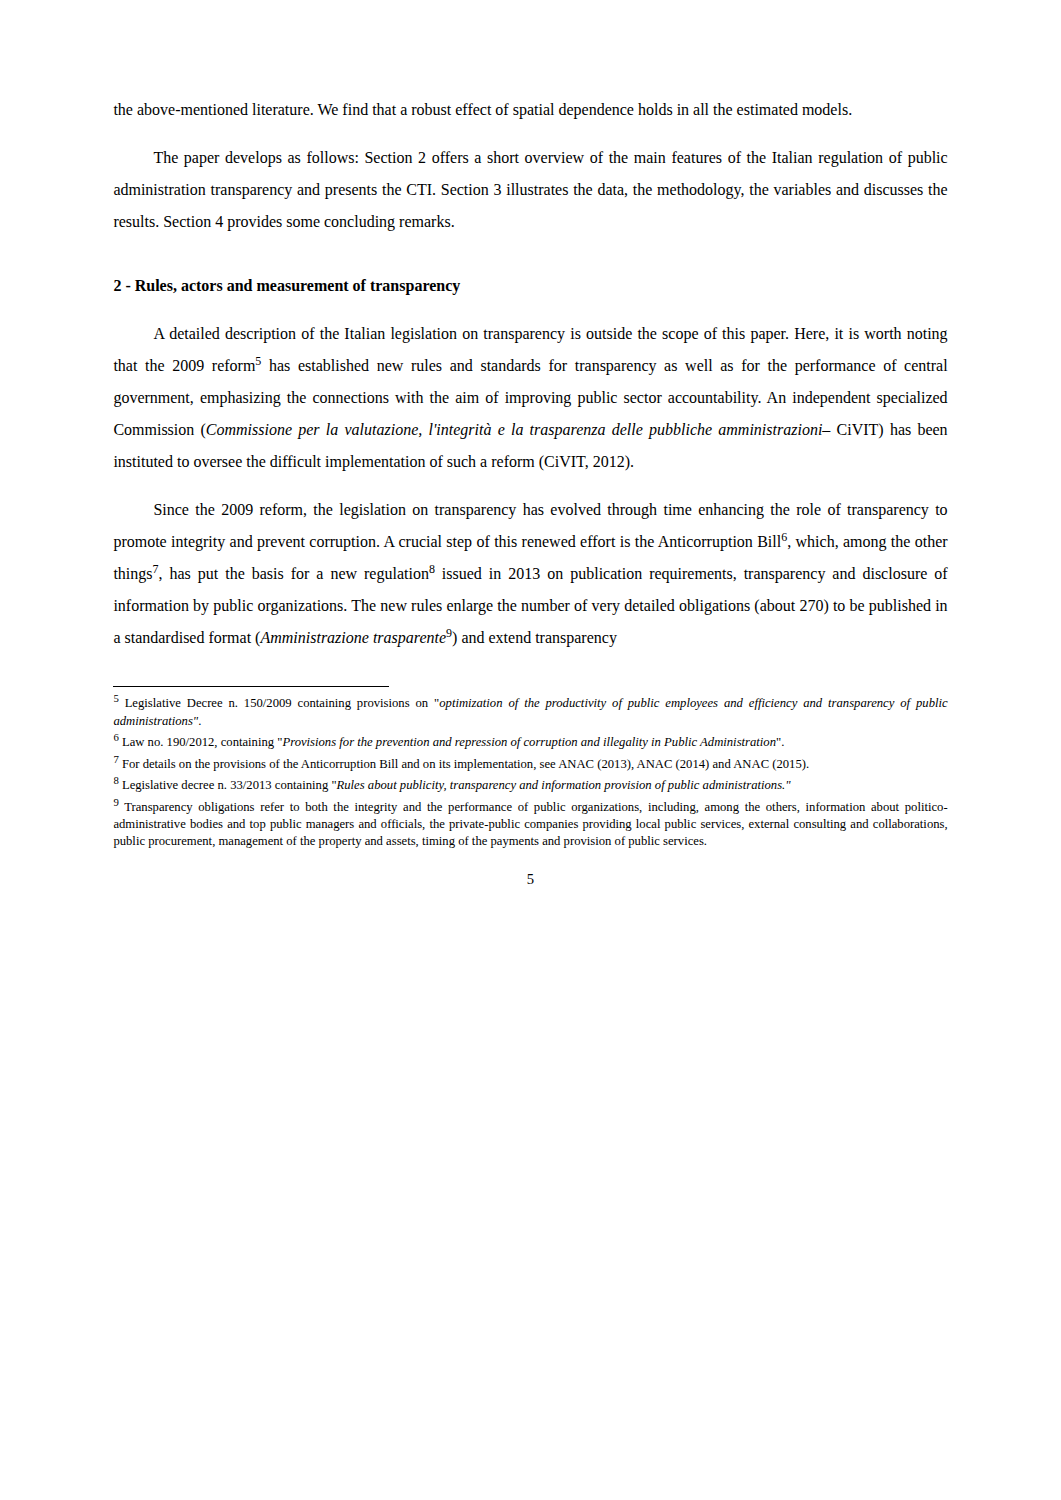the above-mentioned literature. We find that a robust effect of spatial dependence holds in all the estimated models.
The paper develops as follows: Section 2 offers a short overview of the main features of the Italian regulation of public administration transparency and presents the CTI. Section 3 illustrates the data, the methodology, the variables and discusses the results. Section 4 provides some concluding remarks.
2 - Rules, actors and measurement of transparency
A detailed description of the Italian legislation on transparency is outside the scope of this paper. Here, it is worth noting that the 2009 reform5 has established new rules and standards for transparency as well as for the performance of central government, emphasizing the connections with the aim of improving public sector accountability. An independent specialized Commission (Commissione per la valutazione, l'integrità e la trasparenza delle pubbliche amministrazioni– CiVIT) has been instituted to oversee the difficult implementation of such a reform (CiVIT, 2012).
Since the 2009 reform, the legislation on transparency has evolved through time enhancing the role of transparency to promote integrity and prevent corruption. A crucial step of this renewed effort is the Anticorruption Bill6, which, among the other things7, has put the basis for a new regulation8 issued in 2013 on publication requirements, transparency and disclosure of information by public organizations. The new rules enlarge the number of very detailed obligations (about 270) to be published in a standardised format (Amministrazione trasparente9) and extend transparency
5 Legislative Decree n. 150/2009 containing provisions on "optimization of the productivity of public employees and efficiency and transparency of public administrations".
6 Law no. 190/2012, containing "Provisions for the prevention and repression of corruption and illegality in Public Administration".
7 For details on the provisions of the Anticorruption Bill and on its implementation, see ANAC (2013), ANAC (2014) and ANAC (2015).
8 Legislative decree n. 33/2013 containing "Rules about publicity, transparency and information provision of public administrations."
9 Transparency obligations refer to both the integrity and the performance of public organizations, including, among the others, information about politico-administrative bodies and top public managers and officials, the private-public companies providing local public services, external consulting and collaborations, public procurement, management of the property and assets, timing of the payments and provision of public services.
5